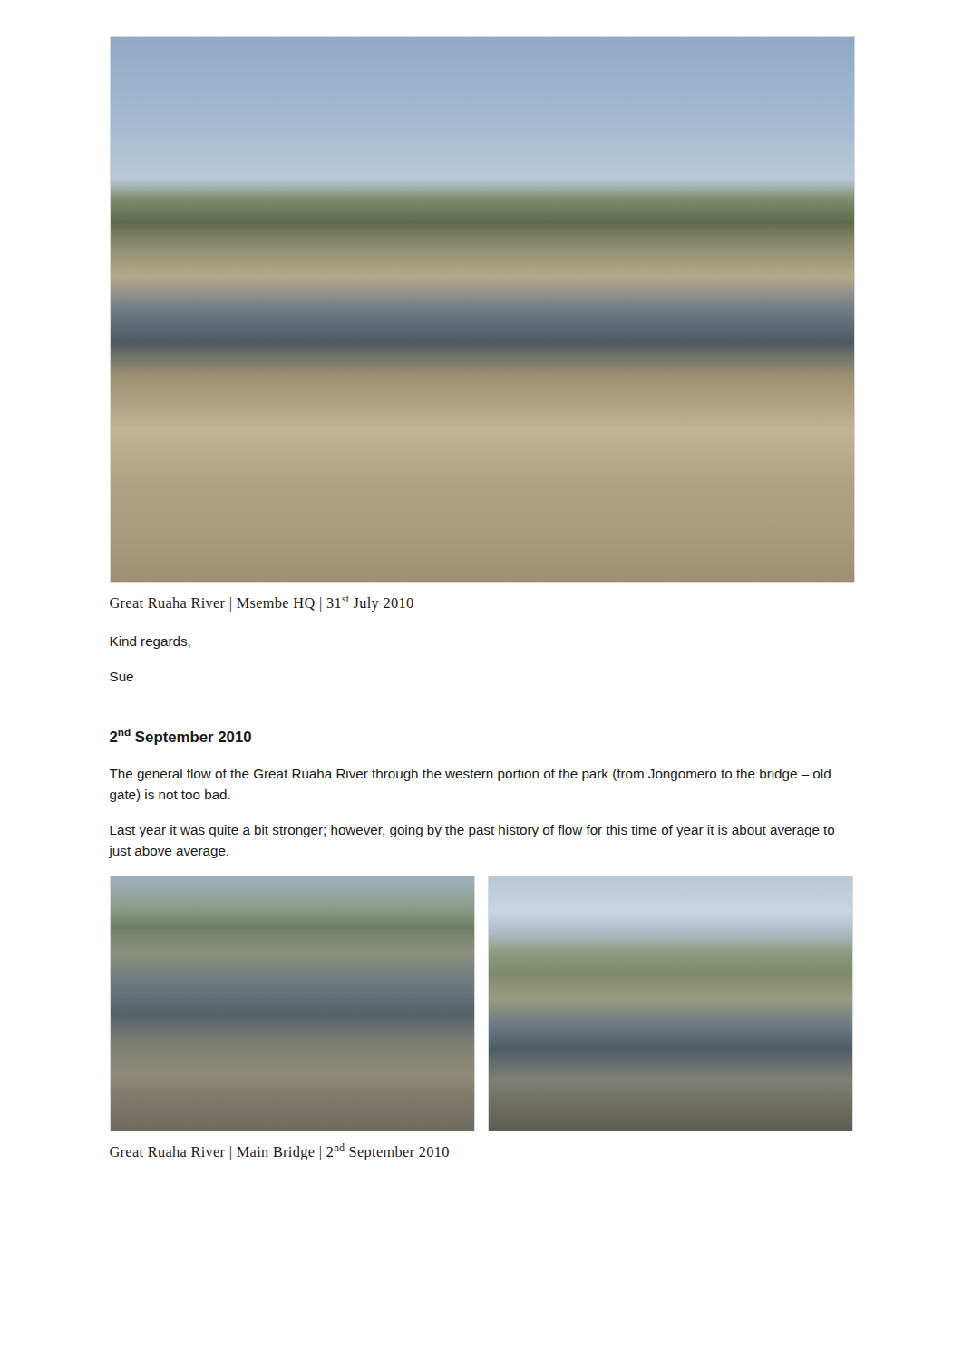Great Ruaha River | Msembe HQ | 31st July 2010
Kind regards,
Sue
2nd September 2010
The general flow of the Great Ruaha River through the western portion of the park (from Jongomero to the bridge – old gate) is not too bad.
Last year it was quite a bit stronger; however, going by the past history of flow for this time of year it is about average to just above average.
Great Ruaha River | Main Bridge | 2nd September 2010